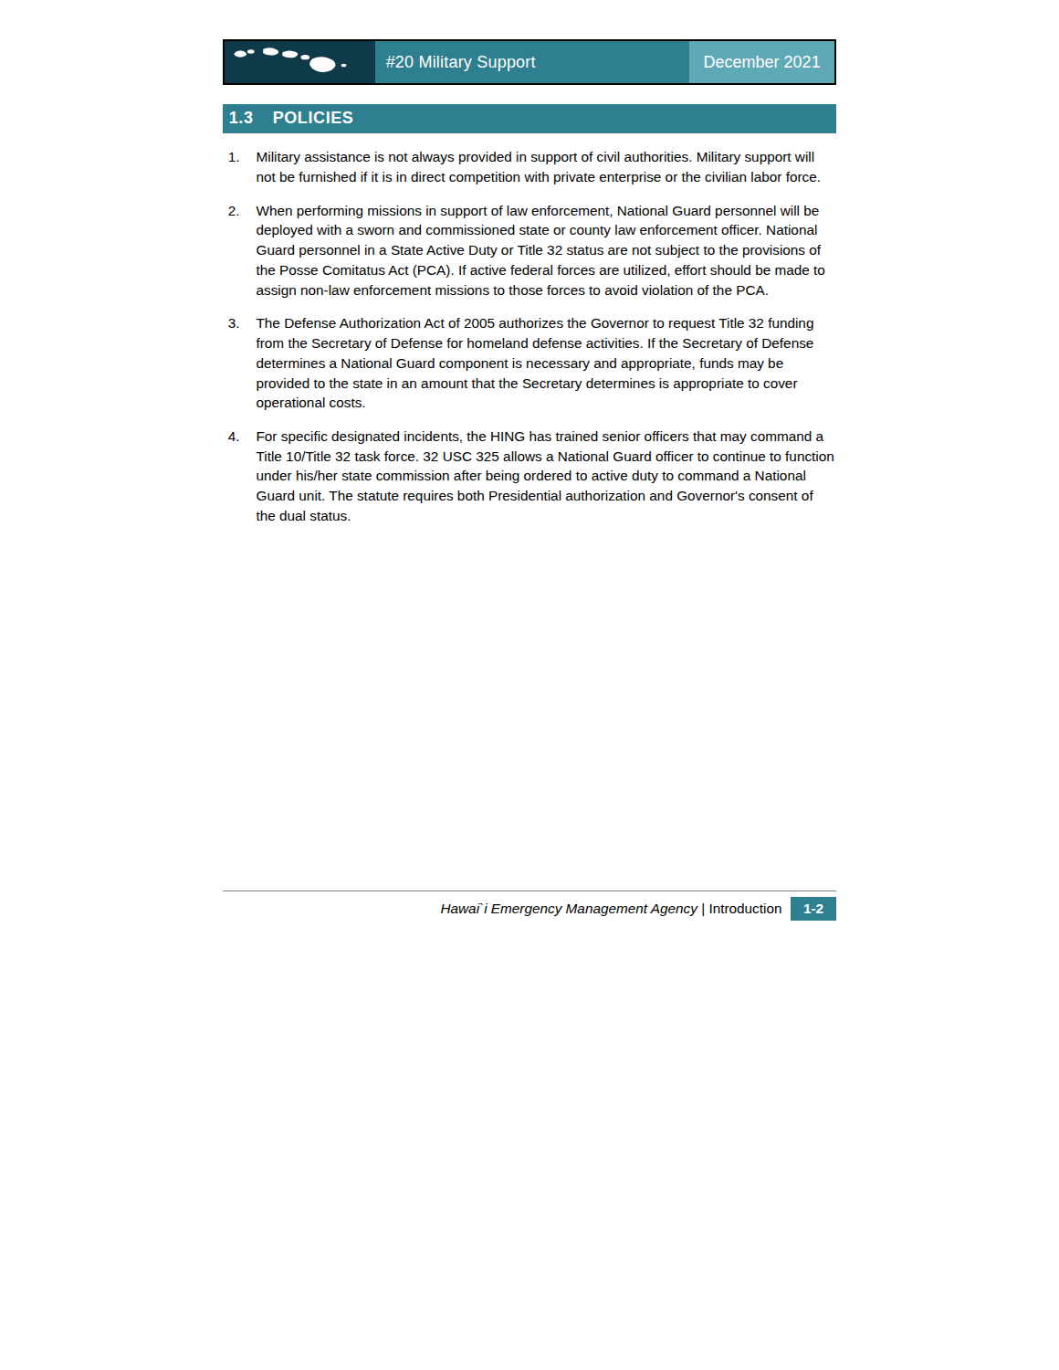#20 Military Support
December 2021
1.3 POLICIES
Military assistance is not always provided in support of civil authorities. Military support will not be furnished if it is in direct competition with private enterprise or the civilian labor force.
When performing missions in support of law enforcement, National Guard personnel will be deployed with a sworn and commissioned state or county law enforcement officer. National Guard personnel in a State Active Duty or Title 32 status are not subject to the provisions of the Posse Comitatus Act (PCA). If active federal forces are utilized, effort should be made to assign non-law enforcement missions to those forces to avoid violation of the PCA.
The Defense Authorization Act of 2005 authorizes the Governor to request Title 32 funding from the Secretary of Defense for homeland defense activities. If the Secretary of Defense determines a National Guard component is necessary and appropriate, funds may be provided to the state in an amount that the Secretary determines is appropriate to cover operational costs.
For specific designated incidents, the HING has trained senior officers that may command a Title 10/Title 32 task force. 32 USC 325 allows a National Guard officer to continue to function under his/her state commission after being ordered to active duty to command a National Guard unit. The statute requires both Presidential authorization and Governor's consent of the dual status.
Hawai`i Emergency Management Agency | Introduction
1-2